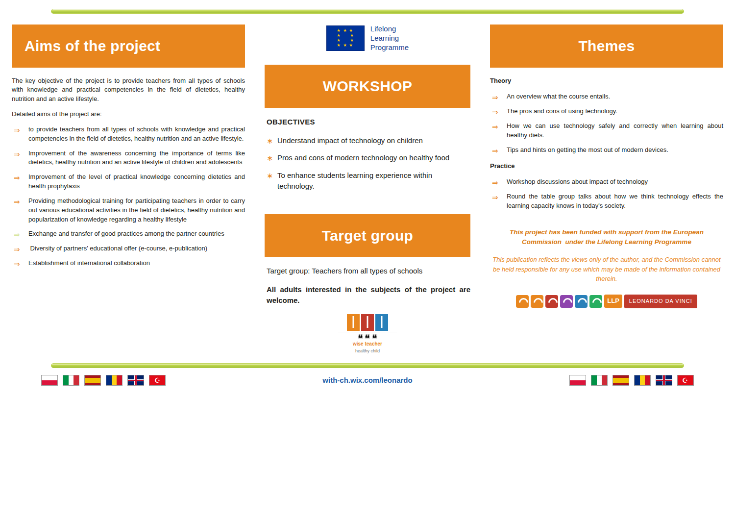Aims of the project
The key objective of the project is to provide teachers from all types of schools with knowledge and practical competencies in the field of dietetics, healthy nutrition and an active lifestyle.
Detailed aims of the project are:
to provide teachers from all types of schools with knowledge and practical competencies in the field of dietetics, healthy nutrition and an active lifestyle.
Improvement of the awareness concerning the importance of terms like dietetics, healthy nutrition and an active lifestyle of children and adolescents
Improvement of the level of practical knowledge concerning dietetics and health prophylaxis
Providing methodological training for participating teachers in order to carry out various educational activities in the field of dietetics, healthy nutrition and popularization of knowledge regarding a healthy lifestyle
Exchange and transfer of good practices among the partner countries
Diversity of partners' educational offer (e-course, e-publication)
Establishment of international collaboration
★ ★ ★
★ ★
★ ★
★ ★ ★
Lifelong
Learning
Programme
WORKSHOP
OBJECTIVES
Understand impact of technology on children
Pros and cons of modern technology on healthy food
To enhance students learning experience within technology.
Target group
Target group: Teachers from all types of schools
All adults interested in the subjects of the project are welcome.
👪 👪 👪
wise teacher
healthy child
Themes
Theory
An overview what the course entails.
The pros and cons of using technology.
How we can use technology safely and correctly when learning about healthy diets.
Tips and hints on getting the most out of modern devices.
Practice
Workshop discussions about impact of technology
Round the table group talks about how we think technology effects the learning capacity knows in today's society.
This project has been funded with support from the European Commission under the Lifelong Learning Programme
This publication reflects the views only of the author, and the Commission cannot be held responsible for any use which may be made of the information contained therein.
LLP LEONARDO DA VINCI
with-ch.wix.com/leonardo